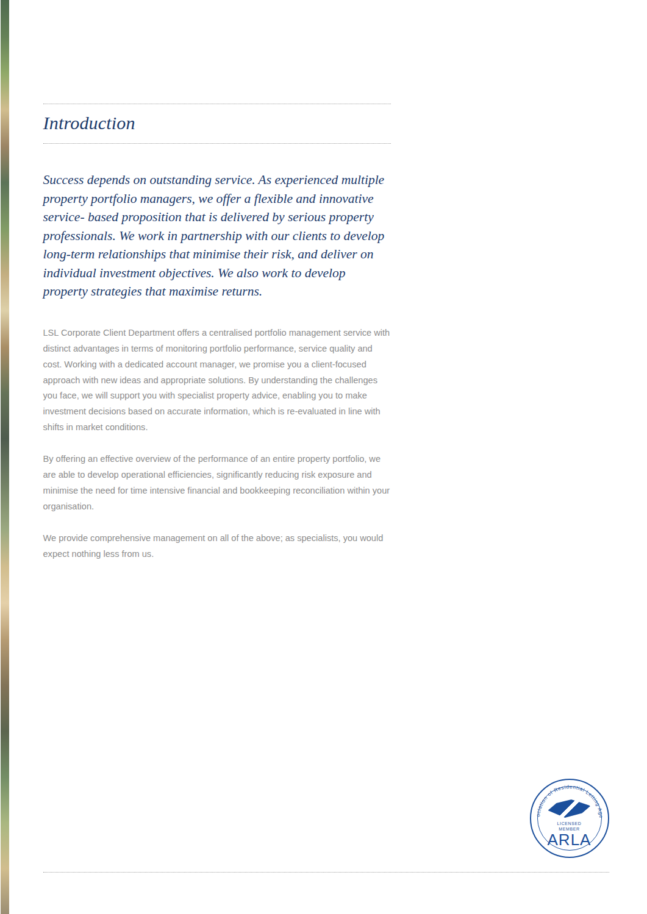Introduction
Success depends on outstanding service. As experienced multiple property portfolio managers, we offer a flexible and innovative service- based proposition that is delivered by serious property professionals. We work in partnership with our clients to develop long-term relationships that minimise their risk, and deliver on individual investment objectives. We also work to develop property strategies that maximise returns.
LSL Corporate Client Department offers a centralised portfolio management service with distinct advantages in terms of monitoring portfolio performance, service quality and cost. Working with a dedicated account manager, we promise you a client-focused approach with new ideas and appropriate solutions. By understanding the challenges you face, we will support you with specialist property advice, enabling you to make investment decisions based on accurate information, which is re-evaluated in line with shifts in market conditions.
By offering an effective overview of the performance of an entire property portfolio, we are able to develop operational efficiencies, significantly reducing risk exposure and minimise the need for time intensive financial and bookkeeping reconciliation within your organisation.
We provide comprehensive management on all of the above; as specialists, you would expect nothing less from us.
Association of Residential Letting Agents
Licensed
Member
ARLA